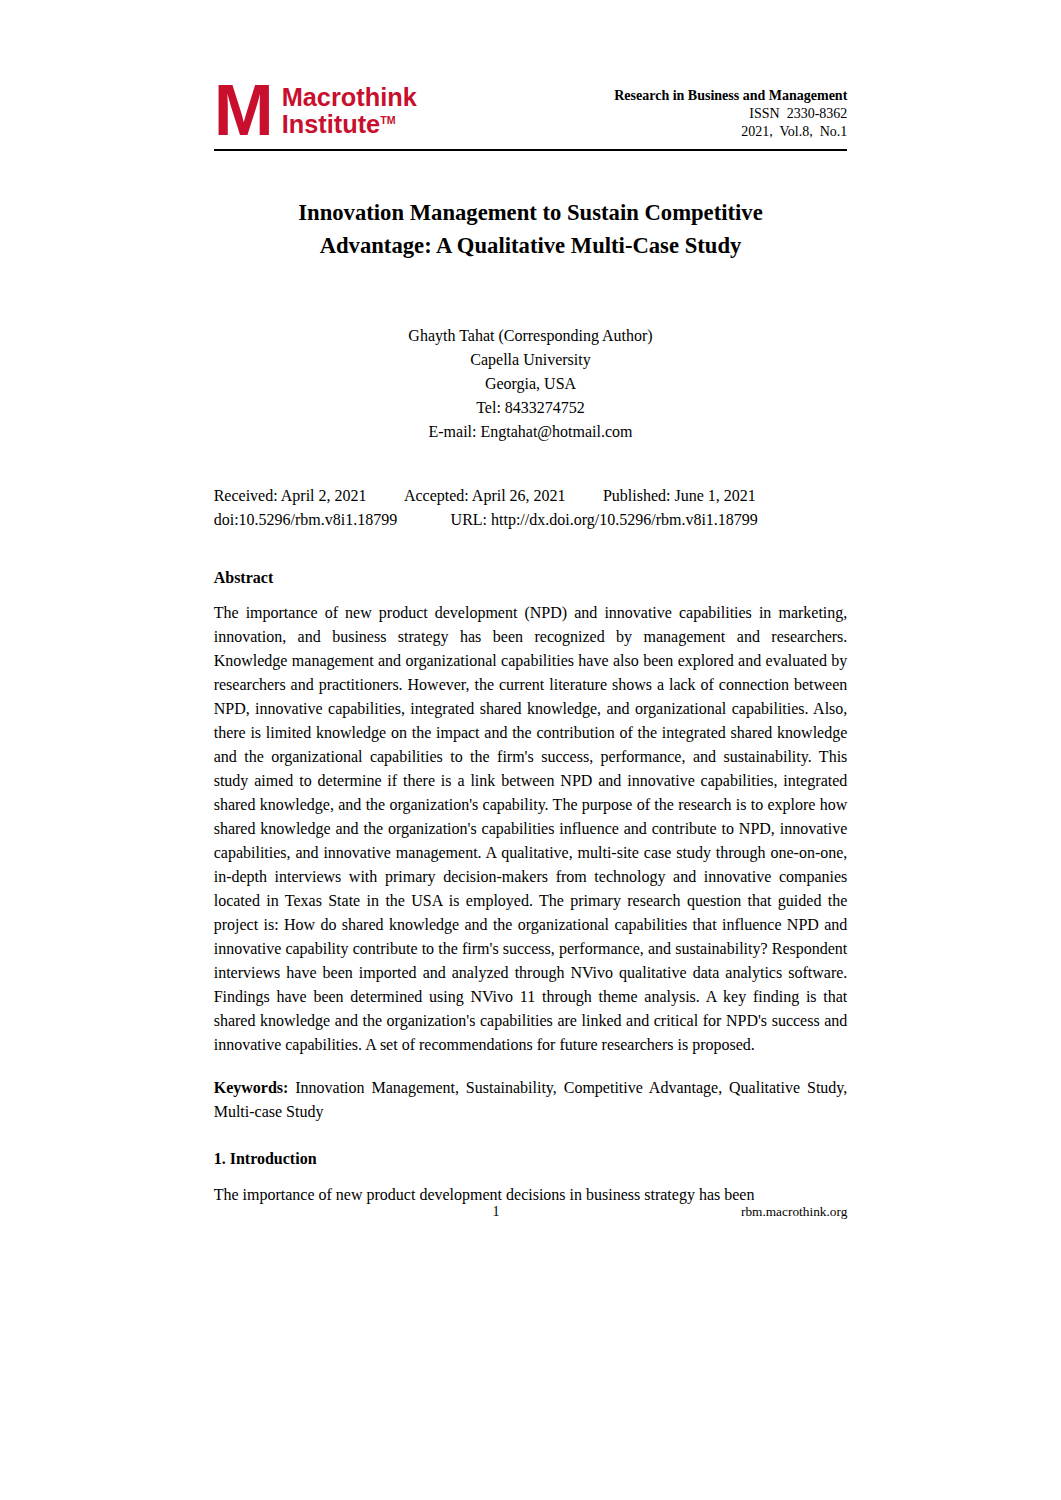M
Macrothink
InstituteTM
Research in Business and Management
ISSN 2330-8362
2021, Vol.8, No.1
Innovation Management to Sustain Competitive
Advantage: A Qualitative Multi-Case Study
Ghayth Tahat (Corresponding Author)
Capella University
Georgia, USA
Tel: 8433274752
E-mail: Engtahat@hotmail.com
Received: April 2, 2021 Accepted: April 26, 2021 Published: June 1, 2021 doi:10.5296/rbm.v8i1.18799 URL: http://dx.doi.org/10.5296/rbm.v8i1.18799
Abstract
The importance of new product development (NPD) and innovative capabilities in marketing, innovation, and business strategy has been recognized by management and researchers. Knowledge management and organizational capabilities have also been explored and evaluated by researchers and practitioners. However, the current literature shows a lack of connection between NPD, innovative capabilities, integrated shared knowledge, and organizational capabilities. Also, there is limited knowledge on the impact and the contribution of the integrated shared knowledge and the organizational capabilities to the firm's success, performance, and sustainability. This study aimed to determine if there is a link between NPD and innovative capabilities, integrated shared knowledge, and the organization's capability. The purpose of the research is to explore how shared knowledge and the organization's capabilities influence and contribute to NPD, innovative capabilities, and innovative management. A qualitative, multi-site case study through one-on-one, in-depth interviews with primary decision-makers from technology and innovative companies located in Texas State in the USA is employed. The primary research question that guided the project is: How do shared knowledge and the organizational capabilities that influence NPD and innovative capability contribute to the firm's success, performance, and sustainability? Respondent interviews have been imported and analyzed through NVivo qualitative data analytics software. Findings have been determined using NVivo 11 through theme analysis. A key finding is that shared knowledge and the organization's capabilities are linked and critical for NPD's success and innovative capabilities. A set of recommendations for future researchers is proposed.
Keywords: Innovation Management, Sustainability, Competitive Advantage, Qualitative Study, Multi-case Study
1. Introduction
The importance of new product development decisions in business strategy has been
1 rbm.macrothink.org